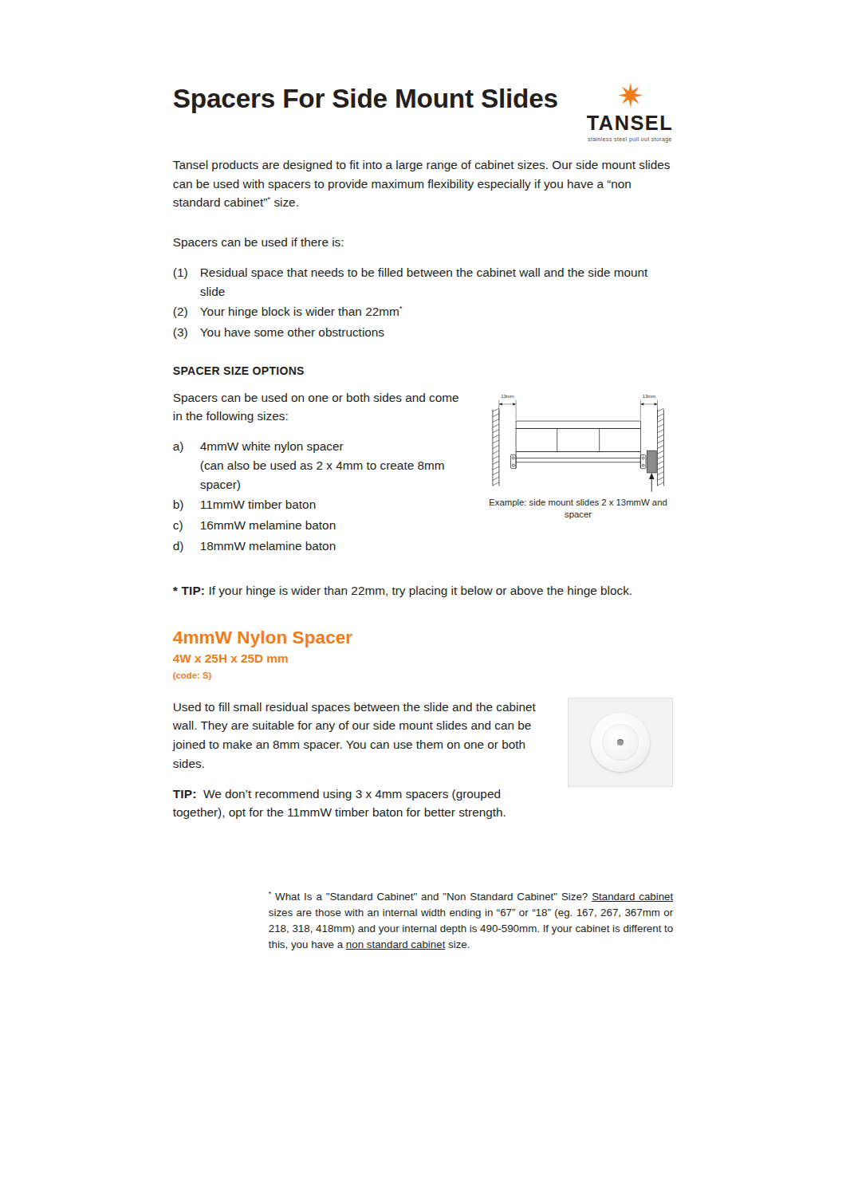Spacers For Side Mount Slides
✷
TANSEL
stainless steel pull out storage
Tansel products are designed to fit into a large range of cabinet sizes. Our side mount slides can be used with spacers to provide maximum flexibility especially if you have a “non standard cabinet”* size.
Spacers can be used if there is:
(1) Residual space that needs to be filled between the cabinet wall and the side mount slide
(2) Your hinge block is wider than 22mm*
(3) You have some other obstructions
SPACER SIZE OPTIONS
Spacers can be used on one or both sides and come in the following sizes:
a) 4mmW white nylon spacer (can also be used as 2 x 4mm to create 8mm spacer)
b) 11mmW timber baton
c) 16mmW melamine baton
d) 18mmW melamine baton
13mm 13mm
Example: side mount slides 2 x 13mmW and spacer
* TIP: If your hinge is wider than 22mm, try placing it below or above the hinge block.
4mmW Nylon Spacer
4W x 25H x 25D mm
(code: S)
Used to fill small residual spaces between the slide and the cabinet wall. They are suitable for any of our side mount slides and can be joined to make an 8mm spacer. You can use them on one or both sides.
TIP: We don’t recommend using 3 x 4mm spacers (grouped together), opt for the 11mmW timber baton for better strength.
* What Is a "Standard Cabinet" and "Non Standard Cabinet" Size? Standard cabinet sizes are those with an internal width ending in “67” or “18” (eg. 167, 267, 367mm or 218, 318, 418mm) and your internal depth is 490‑590mm. If your cabinet is different to this, you have a non standard cabinet size.